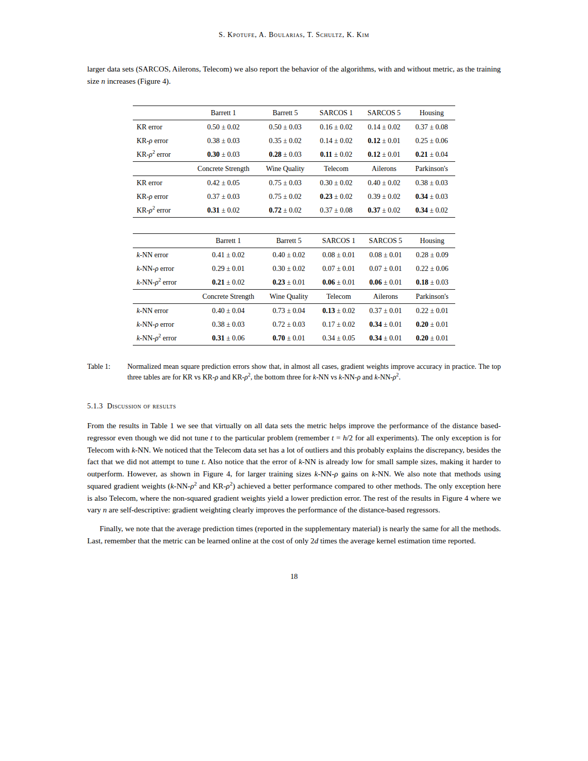S. Kpotufe, A. Boularias, T. Schultz, K. Kim
larger data sets (SARCOS, Ailerons, Telecom) we also report the behavior of the algorithms, with and without metric, as the training size n increases (Figure 4).
| | Barrett 1 | Barrett 5 | SARCOS 1 | SARCOS 5 | Housing |
| --- | --- | --- | --- | --- | --- |
| KR error | 0.50 ± 0.02 | 0.50 ± 0.03 | 0.16 ± 0.02 | 0.14 ± 0.02 | 0.37 ± 0.08 |
| KR- ρ error | 0.38 ± 0.03 | 0.35 ± 0.02 | 0.14 ± 0.02 | 0.12 ± 0.01 | 0.25 ± 0.06 |
| KR- ρ 2 error | 0.30 ± 0.03 | 0.28 ± 0.03 | 0.11 ± 0.02 | 0.12 ± 0.01 | 0.21 ± 0.04 |
| | Concrete Strength | Wine Quality | Telecom | Ailerons | Parkinson's |
| KR error | 0.42 ± 0.05 | 0.75 ± 0.03 | 0.30 ± 0.02 | 0.40 ± 0.02 | 0.38 ± 0.03 |
| KR- ρ error | 0.37 ± 0.03 | 0.75 ± 0.02 | 0.23 ± 0.02 | 0.39 ± 0.02 | 0.34 ± 0.03 |
| KR- ρ 2 error | 0.31 ± 0.02 | 0.72 ± 0.02 | 0.37 ± 0.08 | 0.37 ± 0.02 | 0.34 ± 0.02 |
| | Barrett 1 | Barrett 5 | SARCOS 1 | SARCOS 5 | Housing |
| --- | --- | --- | --- | --- | --- |
| k -NN error | 0.41 ± 0.02 | 0.40 ± 0.02 | 0.08 ± 0.01 | 0.08 ± 0.01 | 0.28 ± 0.09 |
| k -NN- ρ error | 0.29 ± 0.01 | 0.30 ± 0.02 | 0.07 ± 0.01 | 0.07 ± 0.01 | 0.22 ± 0.06 |
| k -NN- ρ 2 error | 0.21 ± 0.02 | 0.23 ± 0.01 | 0.06 ± 0.01 | 0.06 ± 0.01 | 0.18 ± 0.03 |
| | Concrete Strength | Wine Quality | Telecom | Ailerons | Parkinson's |
| k -NN error | 0.40 ± 0.04 | 0.73 ± 0.04 | 0.13 ± 0.02 | 0.37 ± 0.01 | 0.22 ± 0.01 |
| k -NN- ρ error | 0.38 ± 0.03 | 0.72 ± 0.03 | 0.17 ± 0.02 | 0.34 ± 0.01 | 0.20 ± 0.01 |
| k -NN- ρ 2 error | 0.31 ± 0.06 | 0.70 ± 0.01 | 0.34 ± 0.05 | 0.34 ± 0.01 | 0.20 ± 0.01 |
Table 1: Normalized mean square prediction errors show that, in almost all cases, gradient weights improve accuracy in practice. The top three tables are for KR vs KR-ρ and KR-ρ2, the bottom three for k-NN vs k-NN-ρ and k-NN-ρ2.
5.1.3 Discussion of results
From the results in Table 1 we see that virtually on all data sets the metric helps improve the performance of the distance based-regressor even though we did not tune t to the particular problem (remember t = h/2 for all experiments). The only exception is for Telecom with k-NN. We noticed that the Telecom data set has a lot of outliers and this probably explains the discrepancy, besides the fact that we did not attempt to tune t. Also notice that the error of k-NN is already low for small sample sizes, making it harder to outperform. However, as shown in Figure 4, for larger training sizes k-NN-ρ gains on k-NN. We also note that methods using squared gradient weights (k-NN-ρ2 and KR-ρ2) achieved a better performance compared to other methods. The only exception here is also Telecom, where the non-squared gradient weights yield a lower prediction error. The rest of the results in Figure 4 where we vary n are self-descriptive: gradient weighting clearly improves the performance of the distance-based regressors.
Finally, we note that the average prediction times (reported in the supplementary material) is nearly the same for all the methods. Last, remember that the metric can be learned online at the cost of only 2d times the average kernel estimation time reported.
18